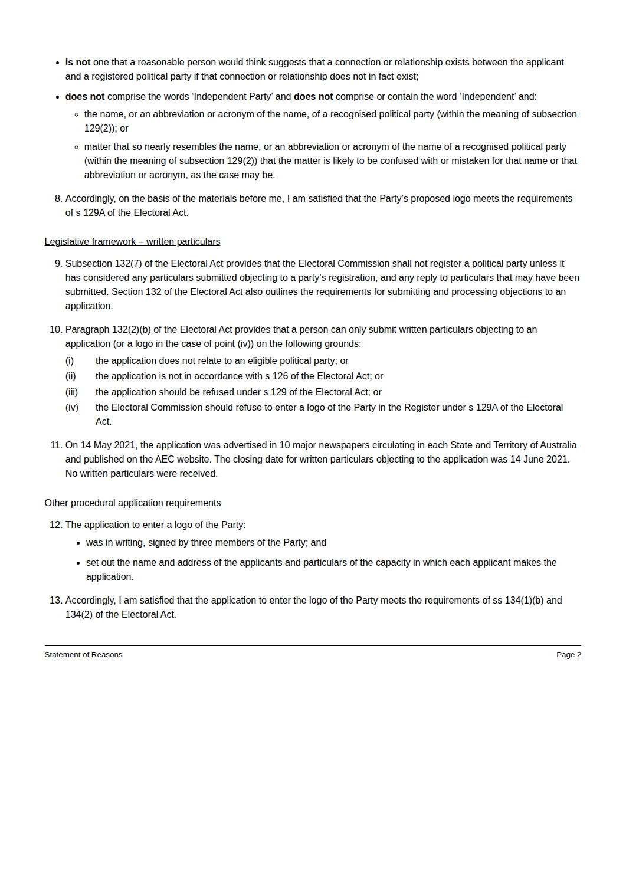is not one that a reasonable person would think suggests that a connection or relationship exists between the applicant and a registered political party if that connection or relationship does not in fact exist;
does not comprise the words ‘Independent Party’ and does not comprise or contain the word ‘Independent’ and:
the name, or an abbreviation or acronym of the name, of a recognised political party (within the meaning of subsection 129(2)); or
matter that so nearly resembles the name, or an abbreviation or acronym of the name of a recognised political party (within the meaning of subsection 129(2)) that the matter is likely to be confused with or mistaken for that name or that abbreviation or acronym, as the case may be.
Accordingly, on the basis of the materials before me, I am satisfied that the Party’s proposed logo meets the requirements of s 129A of the Electoral Act.
Legislative framework – written particulars
Subsection 132(7) of the Electoral Act provides that the Electoral Commission shall not register a political party unless it has considered any particulars submitted objecting to a party’s registration, and any reply to particulars that may have been submitted. Section 132 of the Electoral Act also outlines the requirements for submitting and processing objections to an application.
Paragraph 132(2)(b) of the Electoral Act provides that a person can only submit written particulars objecting to an application (or a logo in the case of point (iv)) on the following grounds:
(i) the application does not relate to an eligible political party; or
(ii) the application is not in accordance with s 126 of the Electoral Act; or
(iii) the application should be refused under s 129 of the Electoral Act; or
(iv) the Electoral Commission should refuse to enter a logo of the Party in the Register under s 129A of the Electoral Act.
On 14 May 2021, the application was advertised in 10 major newspapers circulating in each State and Territory of Australia and published on the AEC website. The closing date for written particulars objecting to the application was 14 June 2021. No written particulars were received.
Other procedural application requirements
The application to enter a logo of the Party:
was in writing, signed by three members of the Party; and
set out the name and address of the applicants and particulars of the capacity in which each applicant makes the application.
Accordingly, I am satisfied that the application to enter the logo of the Party meets the requirements of ss 134(1)(b) and 134(2) of the Electoral Act.
Statement of Reasons Page 2